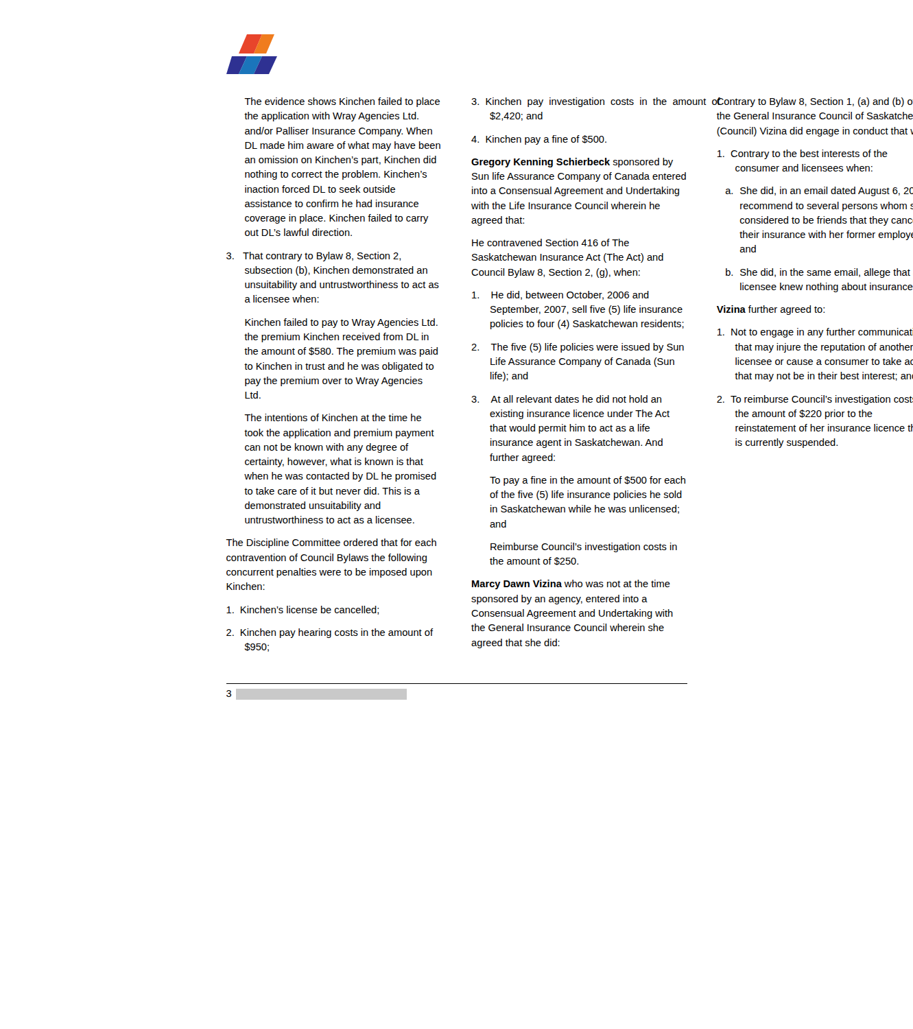The evidence shows Kinchen failed to place the application with Wray Agencies Ltd. and/or Palliser Insurance Company. When DL made him aware of what may have been an omission on Kinchen’s part, Kinchen did nothing to correct the problem. Kinchen’s inaction forced DL to seek outside assistance to confirm he had insurance coverage in place. Kinchen failed to carry out DL’s lawful direction.
3. That contrary to Bylaw 8, Section 2, subsection (b), Kinchen demonstrated an unsuitability and untrustworthiness to act as a licensee when:
Kinchen failed to pay to Wray Agencies Ltd. the premium Kinchen received from DL in the amount of $580. The premium was paid to Kinchen in trust and he was obligated to pay the premium over to Wray Agencies Ltd.
The intentions of Kinchen at the time he took the application and premium payment can not be known with any degree of certainty, however, what is known is that when he was contacted by DL he promised to take care of it but never did. This is a demonstrated unsuitability and untrustworthiness to act as a licensee.
The Discipline Committee ordered that for each contravention of Council Bylaws the following concurrent penalties were to be imposed upon Kinchen:
1. Kinchen’s license be cancelled;
2. Kinchen pay hearing costs in the amount of $950;
3. Kinchen pay investigation costs in the amount of $2,420; and
4. Kinchen pay a fine of $500.
Gregory Kenning Schierbeck sponsored by Sun life Assurance Company of Canada entered into a Consensual Agreement and Undertaking with the Life Insurance Council wherein he agreed that:
He contravened Section 416 of The Saskatchewan Insurance Act (The Act) and Council Bylaw 8, Section 2, (g), when:
1. He did, between October, 2006 and September, 2007, sell five (5) life insurance policies to four (4) Saskatchewan residents;
2. The five (5) life policies were issued by Sun Life Assurance Company of Canada (Sun life); and
3. At all relevant dates he did not hold an existing insurance licence under The Act that would permit him to act as a life insurance agent in Saskatchewan. And further agreed:
To pay a fine in the amount of $500 for each of the five (5) life insurance policies he sold in Saskatchewan while he was unlicensed; and
Reimburse Council’s investigation costs in the amount of $250.
Marcy Dawn Vizina who was not at the time sponsored by an agency, entered into a Consensual Agreement and Undertaking with the General Insurance Council wherein she agreed that she did:
Contrary to Bylaw 8, Section 1, (a) and (b) of the General Insurance Council of Saskatchewan (Council) Vizina did engage in conduct that was:
1. Contrary to the best interests of the consumer and licensees when:
She did, in an email dated August 6, 2009, recommend to several persons whom she considered to be friends that they cancel their insurance with her former employer; and
She did, in the same email, allege that a licensee knew nothing about insurance.
Vizina further agreed to:
1. Not to engage in any further communications that may injure the reputation of another licensee or cause a consumer to take action that may not be in their best interest; and
2. To reimburse Council’s investigation costs in the amount of $220 prior to the reinstatement of her insurance licence that is currently suspended.
3